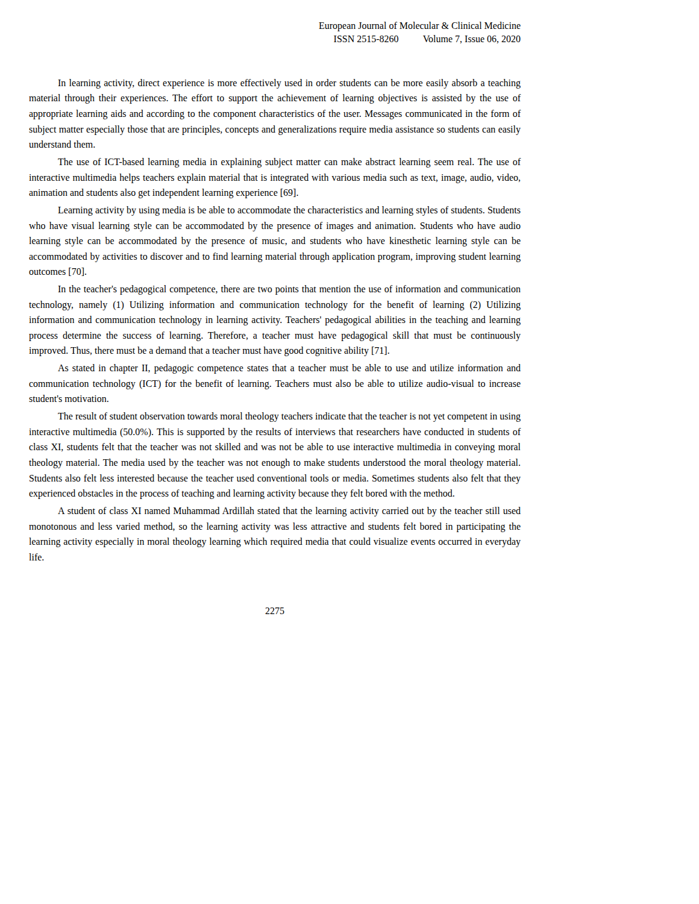European Journal of Molecular & Clinical Medicine ISSN 2515-8260 Volume 7, Issue 06, 2020
In learning activity, direct experience is more effectively used in order students can be more easily absorb a teaching material through their experiences. The effort to support the achievement of learning objectives is assisted by the use of appropriate learning aids and according to the component characteristics of the user. Messages communicated in the form of subject matter especially those that are principles, concepts and generalizations require media assistance so students can easily understand them.
The use of ICT-based learning media in explaining subject matter can make abstract learning seem real. The use of interactive multimedia helps teachers explain material that is integrated with various media such as text, image, audio, video, animation and students also get independent learning experience [69].
Learning activity by using media is be able to accommodate the characteristics and learning styles of students. Students who have visual learning style can be accommodated by the presence of images and animation. Students who have audio learning style can be accommodated by the presence of music, and students who have kinesthetic learning style can be accommodated by activities to discover and to find learning material through application program, improving student learning outcomes [70].
In the teacher's pedagogical competence, there are two points that mention the use of information and communication technology, namely (1) Utilizing information and communication technology for the benefit of learning (2) Utilizing information and communication technology in learning activity. Teachers' pedagogical abilities in the teaching and learning process determine the success of learning. Therefore, a teacher must have pedagogical skill that must be continuously improved. Thus, there must be a demand that a teacher must have good cognitive ability [71].
As stated in chapter II, pedagogic competence states that a teacher must be able to use and utilize information and communication technology (ICT) for the benefit of learning. Teachers must also be able to utilize audio-visual to increase student's motivation.
The result of student observation towards moral theology teachers indicate that the teacher is not yet competent in using interactive multimedia (50.0%). This is supported by the results of interviews that researchers have conducted in students of class XI, students felt that the teacher was not skilled and was not be able to use interactive multimedia in conveying moral theology material. The media used by the teacher was not enough to make students understood the moral theology material. Students also felt less interested because the teacher used conventional tools or media. Sometimes students also felt that they experienced obstacles in the process of teaching and learning activity because they felt bored with the method.
A student of class XI named Muhammad Ardillah stated that the learning activity carried out by the teacher still used monotonous and less varied method, so the learning activity was less attractive and students felt bored in participating the learning activity especially in moral theology learning which required media that could visualize events occurred in everyday life.
2275